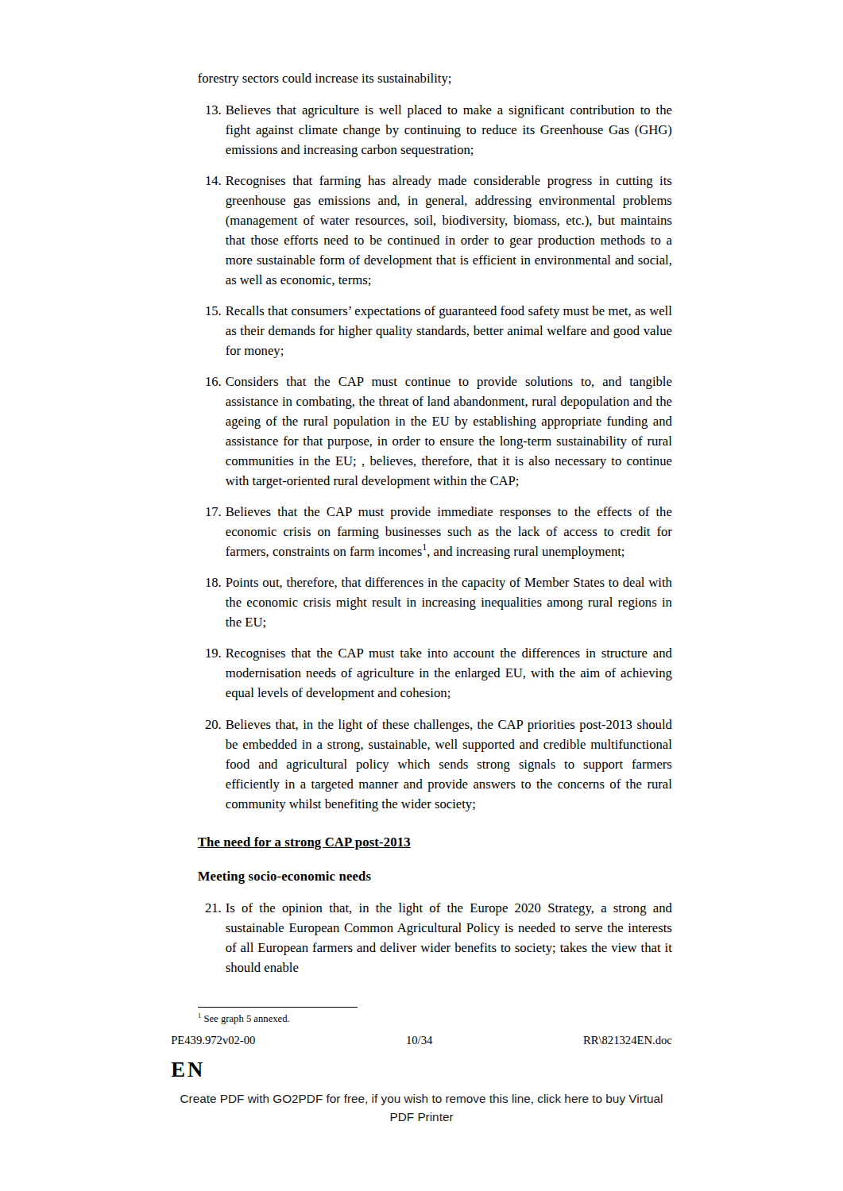forestry sectors could increase its sustainability;
13. Believes that agriculture is well placed to make a significant contribution to the fight against climate change by continuing to reduce its Greenhouse Gas (GHG) emissions and increasing carbon sequestration;
14. Recognises that farming has already made considerable progress in cutting its greenhouse gas emissions and, in general, addressing environmental problems (management of water resources, soil, biodiversity, biomass, etc.), but maintains that those efforts need to be continued in order to gear production methods to a more sustainable form of development that is efficient in environmental and social, as well as economic, terms;
15. Recalls that consumers’ expectations of guaranteed food safety must be met, as well as their demands for higher quality standards, better animal welfare and good value for money;
16. Considers that the CAP must continue to provide solutions to, and tangible assistance in combating, the threat of land abandonment, rural depopulation and the ageing of the rural population in the EU by establishing appropriate funding and assistance for that purpose, in order to ensure the long-term sustainability of rural communities in the EU; , believes, therefore, that it is also necessary to continue with target-oriented rural development within the CAP;
17. Believes that the CAP must provide immediate responses to the effects of the economic crisis on farming businesses such as the lack of access to credit for farmers, constraints on farm incomes1, and increasing rural unemployment;
18. Points out, therefore, that differences in the capacity of Member States to deal with the economic crisis might result in increasing inequalities among rural regions in the EU;
19. Recognises that the CAP must take into account the differences in structure and modernisation needs of agriculture in the enlarged EU, with the aim of achieving equal levels of development and cohesion;
20. Believes that, in the light of these challenges, the CAP priorities post-2013 should be embedded in a strong, sustainable, well supported and credible multifunctional food and agricultural policy which sends strong signals to support farmers efficiently in a targeted manner and provide answers to the concerns of the rural community whilst benefiting the wider society;
The need for a strong CAP post-2013
Meeting socio-economic needs
21. Is of the opinion that, in the light of the Europe 2020 Strategy, a strong and sustainable European Common Agricultural Policy is needed to serve the interests of all European farmers and deliver wider benefits to society; takes the view that it should enable
1 See graph 5 annexed.
PE439.972v02-00
10/34
RR\821324EN.doc
EN
Create PDF with GO2PDF for free, if you wish to remove this line, click here to buy Virtual PDF Printer